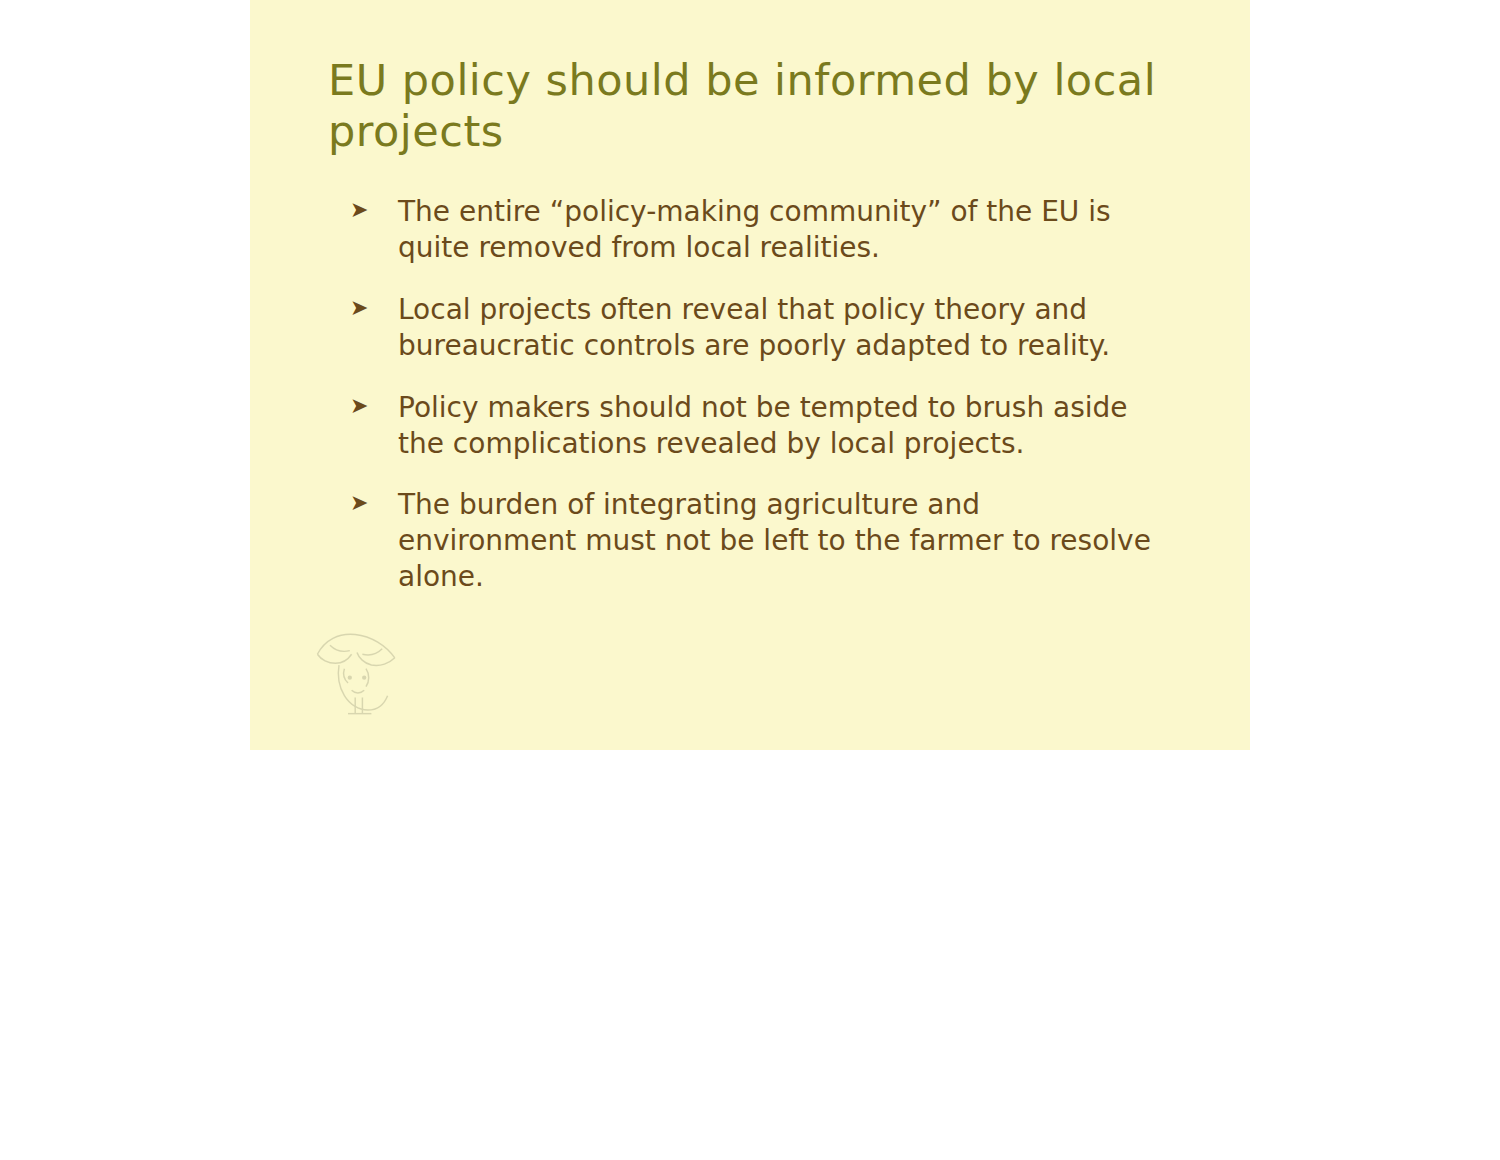EU policy should be informed by local projects
The entire “policy-making community” of the EU is quite removed from local realities.
Local projects often reveal that policy theory and bureaucratic controls are poorly adapted to reality.
Policy makers should not be tempted to brush aside the complications revealed by local projects.
The burden of integrating agriculture and environment must not be left to the farmer to resolve alone.